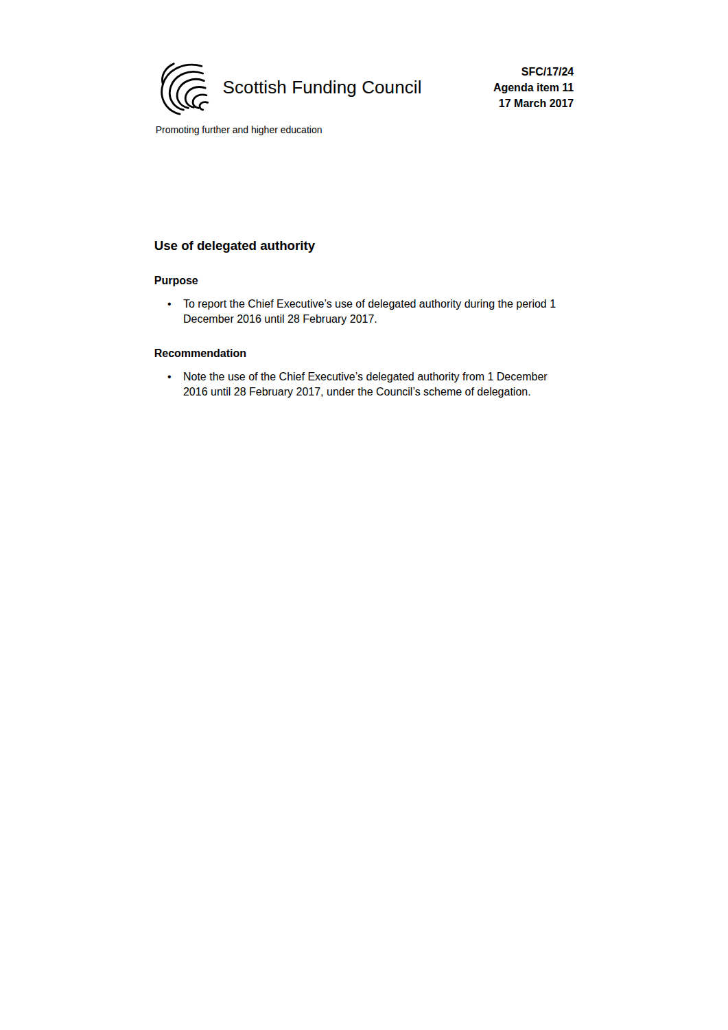Scottish Funding Council
Promoting further and higher education
SFC/17/24
Agenda item 11
17 March 2017
Use of delegated authority
Purpose
To report the Chief Executive’s use of delegated authority during the period 1 December 2016 until 28 February 2017.
Recommendation
Note the use of the Chief Executive’s delegated authority from 1 December 2016 until 28 February 2017, under the Council’s scheme of delegation.